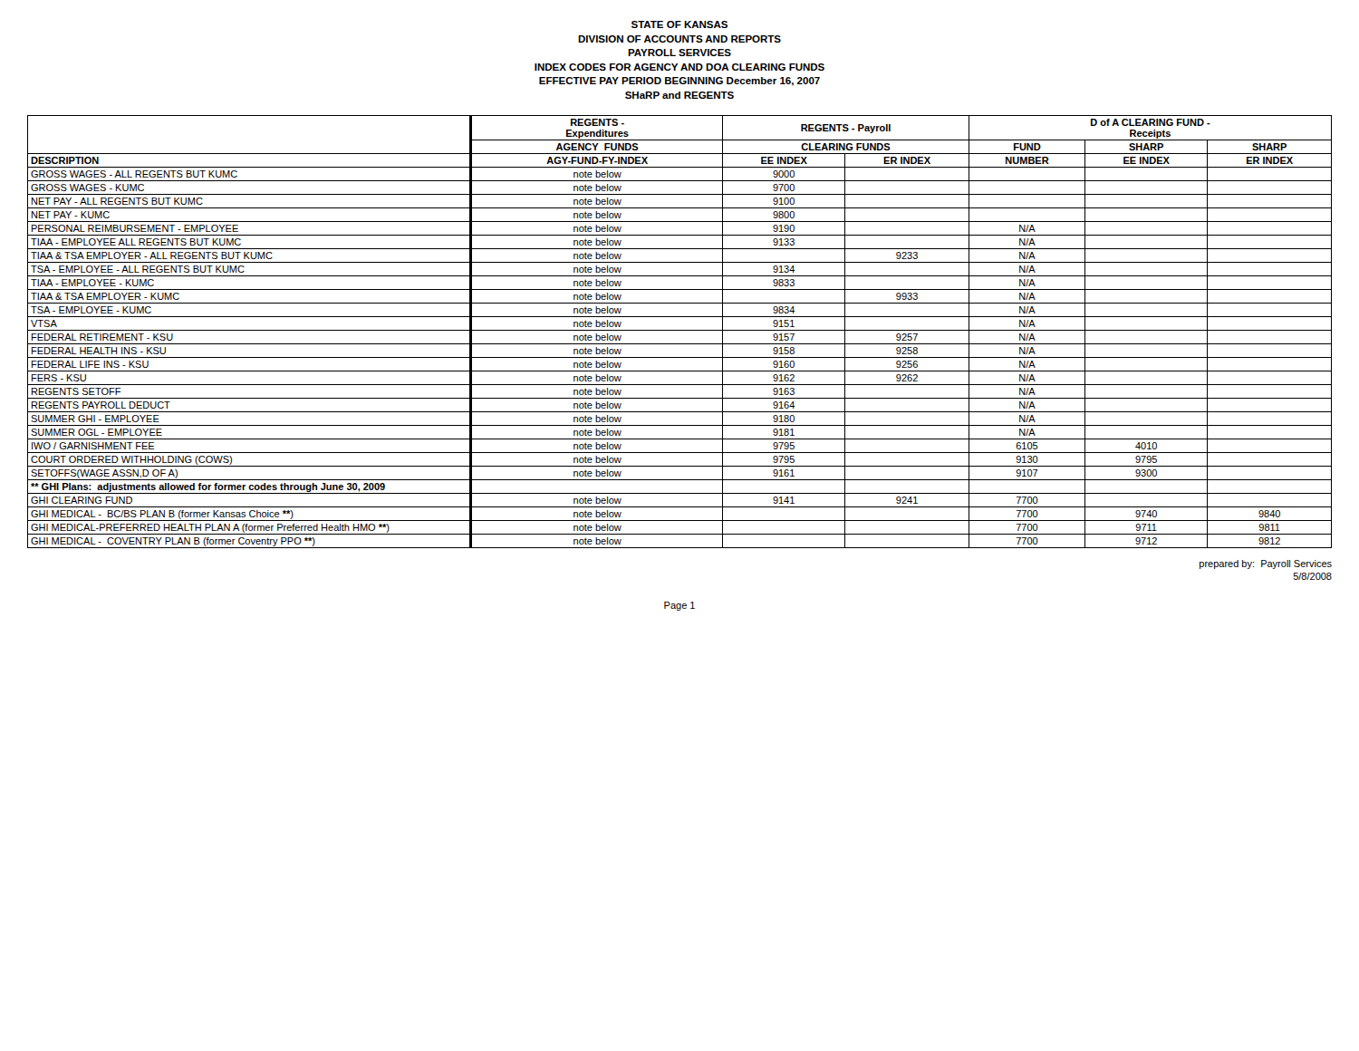STATE OF KANSAS
DIVISION OF ACCOUNTS AND REPORTS
PAYROLL SERVICES
INDEX CODES FOR AGENCY AND DOA CLEARING FUNDS
EFFECTIVE PAY PERIOD BEGINNING December 16, 2007
SHaRP and REGENTS
| | REGENTS - Expenditures | REGENTS - Payroll | D of A CLEARING FUND - Receipts |
| --- | --- | --- | --- |
| AGENCY FUNDS | CLEARING FUNDS | FUND | SHARP | SHARP |
| DESCRIPTION | AGY-FUND-FY-INDEX | EE INDEX | ER INDEX | NUMBER | EE INDEX | ER INDEX |
| GROSS WAGES - ALL REGENTS BUT KUMC | note below | 9000 | | | | |
| GROSS WAGES - KUMC | note below | 9700 | | | | |
| NET PAY - ALL REGENTS BUT KUMC | note below | 9100 | | | | |
| NET PAY - KUMC | note below | 9800 | | | | |
| PERSONAL REIMBURSEMENT - EMPLOYEE | note below | 9190 | | N/A | | |
| TIAA - EMPLOYEE ALL REGENTS BUT KUMC | note below | 9133 | | N/A | | |
| TIAA & TSA EMPLOYER - ALL REGENTS BUT KUMC | note below | | 9233 | N/A | | |
| TSA - EMPLOYEE - ALL REGENTS BUT KUMC | note below | 9134 | | N/A | | |
| TIAA - EMPLOYEE - KUMC | note below | 9833 | | N/A | | |
| TIAA & TSA EMPLOYER - KUMC | note below | | 9933 | N/A | | |
| TSA - EMPLOYEE - KUMC | note below | 9834 | | N/A | | |
| VTSA | note below | 9151 | | N/A | | |
| FEDERAL RETIREMENT - KSU | note below | 9157 | 9257 | N/A | | |
| FEDERAL HEALTH INS - KSU | note below | 9158 | 9258 | N/A | | |
| FEDERAL LIFE INS - KSU | note below | 9160 | 9256 | N/A | | |
| FERS - KSU | note below | 9162 | 9262 | N/A | | |
| REGENTS SETOFF | note below | 9163 | | N/A | | |
| REGENTS PAYROLL DEDUCT | note below | 9164 | | N/A | | |
| SUMMER GHI - EMPLOYEE | note below | 9180 | | N/A | | |
| SUMMER OGL - EMPLOYEE | note below | 9181 | | N/A | | |
| IWO / GARNISHMENT FEE | note below | 9795 | | 6105 | 4010 | |
| COURT ORDERED WITHHOLDING (COWS) | note below | 9795 | | 9130 | 9795 | |
| SETOFFS(WAGE ASSN,D OF A) | note below | 9161 | | 9107 | 9300 | |
| ** GHI Plans: adjustments allowed for former codes through June 30, 2009 | | | | | | |
| GHI CLEARING FUND | note below | 9141 | 9241 | 7700 | | |
| GHI MEDICAL - BC/BS PLAN B (former Kansas Choice ** ) | note below | | | 7700 | 9740 | 9840 |
| GHI MEDICAL-PREFERRED HEALTH PLAN A (former Preferred Health HMO ** ) | note below | | | 7700 | 9711 | 9811 |
| GHI MEDICAL - COVENTRY PLAN B (former Coventry PPO ** ) | note below | | | 7700 | 9712 | 9812 |
prepared by: Payroll Services
5/8/2008
Page 1